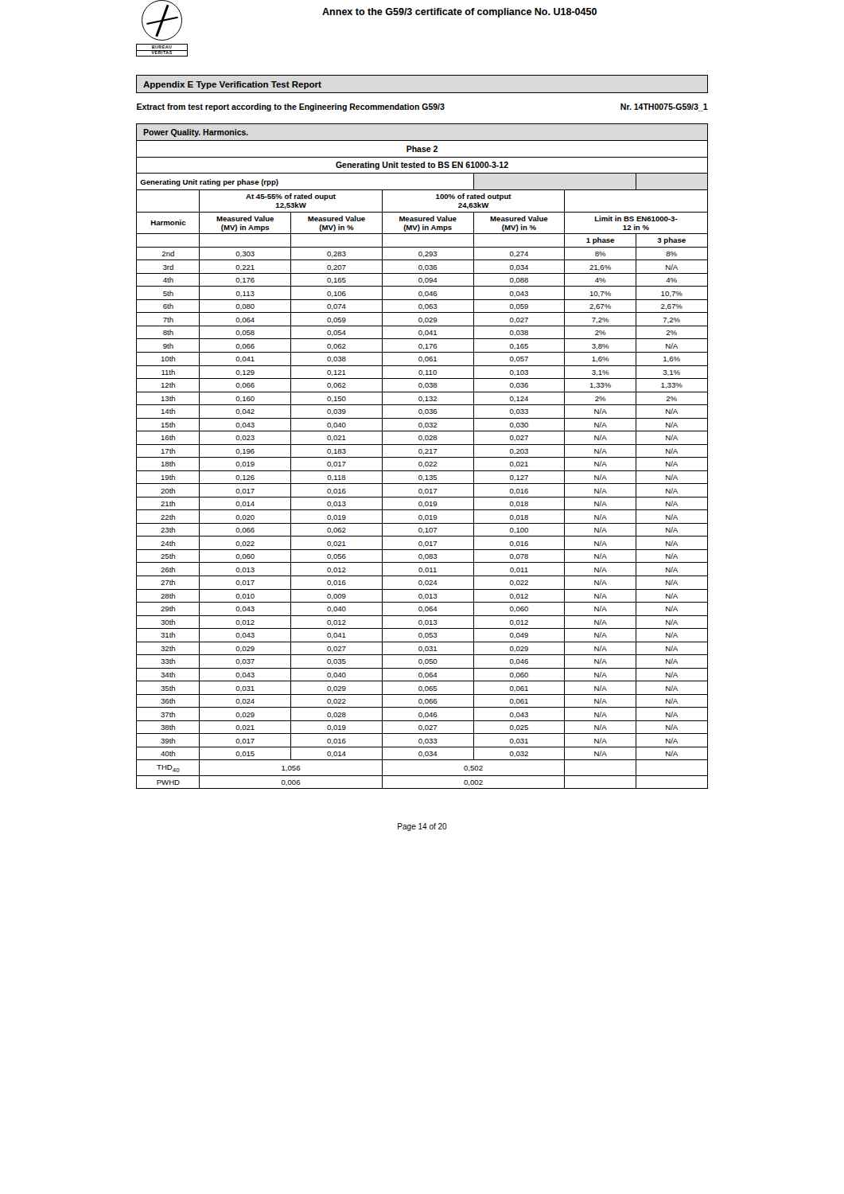BUREAU VERITAS
Annex to the G59/3 certificate of compliance No. U18-0450
Appendix E Type Verification Test Report
Extract from test report according to the Engineering Recommendation G59/3
Nr. 14TH0075-G59/3_1
| Power Quality. Harmonics. |
| Phase 2 |
| Generating Unit tested to BS EN 61000-3-12 |
| Generating Unit rating per phase (rpp) | | |
| | At 45-55% of rated ouput 12,53kW | 100% of rated output 24,63kW | |
| Harmonic | Measured Value (MV) in Amps | Measured Value (MV) in % | Measured Value (MV) in Amps | Measured Value (MV) in % | Limit in BS EN61000-3- 12 in % |
| | | | | | 1 phase | 3 phase |
| 2nd | 0,303 | 0,283 | 0,293 | 0,274 | 8% | 8% |
| 3rd | 0,221 | 0,207 | 0,036 | 0,034 | 21,6% | N/A |
| 4th | 0,176 | 0,165 | 0,094 | 0,088 | 4% | 4% |
| 5th | 0,113 | 0,106 | 0,046 | 0,043 | 10,7% | 10,7% |
| 6th | 0,080 | 0,074 | 0,063 | 0,059 | 2,67% | 2,67% |
| 7th | 0,064 | 0,059 | 0,029 | 0,027 | 7,2% | 7,2% |
| 8th | 0,058 | 0,054 | 0,041 | 0,038 | 2% | 2% |
| 9th | 0,066 | 0,062 | 0,176 | 0,165 | 3,8% | N/A |
| 10th | 0,041 | 0,038 | 0,061 | 0,057 | 1,6% | 1,6% |
| 11th | 0,129 | 0,121 | 0,110 | 0,103 | 3,1% | 3,1% |
| 12th | 0,066 | 0,062 | 0,038 | 0,036 | 1,33% | 1,33% |
| 13th | 0,160 | 0,150 | 0,132 | 0,124 | 2% | 2% |
| 14th | 0,042 | 0,039 | 0,036 | 0,033 | N/A | N/A |
| 15th | 0,043 | 0,040 | 0,032 | 0,030 | N/A | N/A |
| 16th | 0,023 | 0,021 | 0,028 | 0,027 | N/A | N/A |
| 17th | 0,196 | 0,183 | 0,217 | 0,203 | N/A | N/A |
| 18th | 0,019 | 0,017 | 0,022 | 0,021 | N/A | N/A |
| 19th | 0,126 | 0,118 | 0,135 | 0,127 | N/A | N/A |
| 20th | 0,017 | 0,016 | 0,017 | 0,016 | N/A | N/A |
| 21th | 0,014 | 0,013 | 0,019 | 0,018 | N/A | N/A |
| 22th | 0,020 | 0,019 | 0,019 | 0,018 | N/A | N/A |
| 23th | 0,066 | 0,062 | 0,107 | 0,100 | N/A | N/A |
| 24th | 0,022 | 0,021 | 0,017 | 0,016 | N/A | N/A |
| 25th | 0,060 | 0,056 | 0,083 | 0,078 | N/A | N/A |
| 26th | 0,013 | 0,012 | 0,011 | 0,011 | N/A | N/A |
| 27th | 0,017 | 0,016 | 0,024 | 0,022 | N/A | N/A |
| 28th | 0,010 | 0,009 | 0,013 | 0,012 | N/A | N/A |
| 29th | 0,043 | 0,040 | 0,064 | 0,060 | N/A | N/A |
| 30th | 0,012 | 0,012 | 0,013 | 0,012 | N/A | N/A |
| 31th | 0,043 | 0,041 | 0,053 | 0,049 | N/A | N/A |
| 32th | 0,029 | 0,027 | 0,031 | 0,029 | N/A | N/A |
| 33th | 0,037 | 0,035 | 0,050 | 0,046 | N/A | N/A |
| 34th | 0,043 | 0,040 | 0,064 | 0,060 | N/A | N/A |
| 35th | 0,031 | 0,029 | 0,065 | 0,061 | N/A | N/A |
| 36th | 0,024 | 0,022 | 0,066 | 0,061 | N/A | N/A |
| 37th | 0,029 | 0,028 | 0,046 | 0,043 | N/A | N/A |
| 38th | 0,021 | 0,019 | 0,027 | 0,025 | N/A | N/A |
| 39th | 0,017 | 0,016 | 0,033 | 0,031 | N/A | N/A |
| 40th | 0,015 | 0,014 | 0,034 | 0,032 | N/A | N/A |
| THD 40 | 1,056 | 0,502 | | |
| PWHD | 0,006 | 0,002 | | |
Page 14 of 20